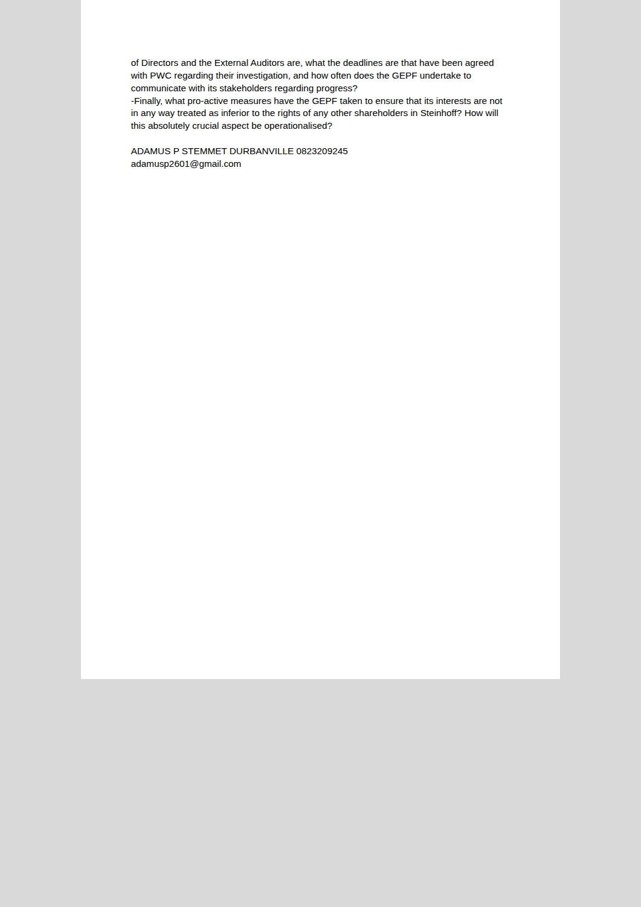of Directors and the External Auditors are, what the deadlines are that have been agreed with PWC regarding their investigation, and how often does the GEPF undertake to communicate with its stakeholders regarding progress?
-Finally, what pro-active measures have the GEPF taken to ensure that its interests are not in any way treated as inferior to the rights of any other shareholders in Steinhoff? How will this absolutely crucial aspect be operationalised?
ADAMUS P STEMMET DURBANVILLE 0823209245
adamusp2601@gmail.com